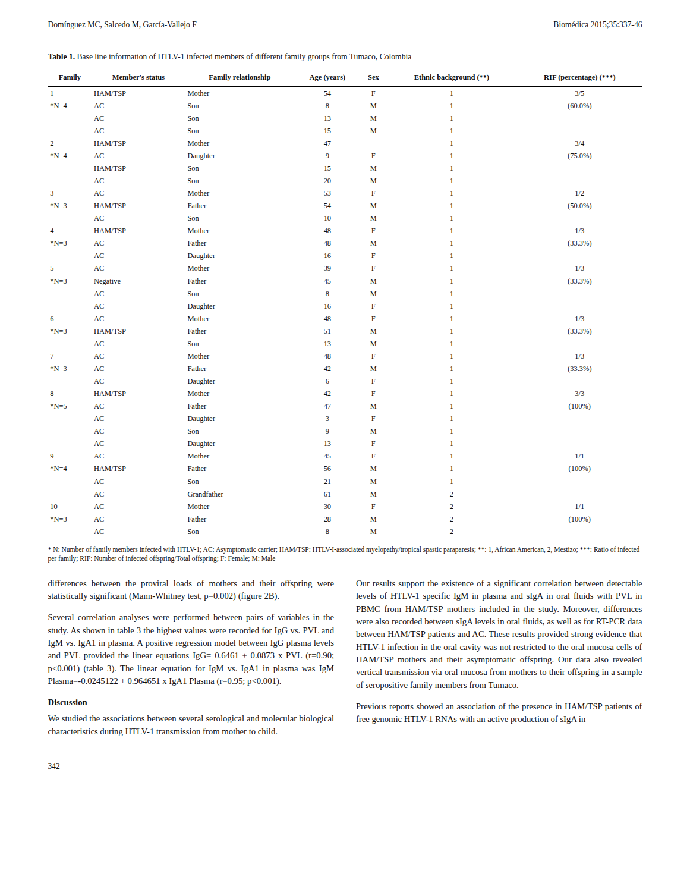Domínguez MC, Salcedo M, García-Vallejo F Biomédica 2015;35:337-46
Table 1. Base line information of HTLV-1 infected members of different family groups from Tumaco, Colombia
| Family | Member's status | Family relationship | Age (years) | Sex | Ethnic background (**) | RIF (percentage) (***) |
| --- | --- | --- | --- | --- | --- | --- |
| 1 | HAM/TSP | Mother | 54 | F | 1 | 3/5 |
| *N=4 | AC | Son | 8 | M | 1 | (60.0%) |
| | AC | Son | 13 | M | 1 | |
| | AC | Son | 15 | M | 1 | |
| 2 | HAM/TSP | Mother | 47 | | 1 | 3/4 |
| *N=4 | AC | Daughter | 9 | F | 1 | (75.0%) |
| | HAM/TSP | Son | 15 | M | 1 | |
| | AC | Son | 20 | M | 1 | |
| 3 | AC | Mother | 53 | F | 1 | 1/2 |
| *N=3 | HAM/TSP | Father | 54 | M | 1 | (50.0%) |
| | AC | Son | 10 | M | 1 | |
| 4 | HAM/TSP | Mother | 48 | F | 1 | 1/3 |
| *N=3 | AC | Father | 48 | M | 1 | (33.3%) |
| | AC | Daughter | 16 | F | 1 | |
| 5 | AC | Mother | 39 | F | 1 | 1/3 |
| *N=3 | Negative | Father | 45 | M | 1 | (33.3%) |
| | AC | Son | 8 | M | 1 | |
| | AC | Daughter | 16 | F | 1 | |
| 6 | AC | Mother | 48 | F | 1 | 1/3 |
| *N=3 | HAM/TSP | Father | 51 | M | 1 | (33.3%) |
| | AC | Son | 13 | M | 1 | |
| 7 | AC | Mother | 48 | F | 1 | 1/3 |
| *N=3 | AC | Father | 42 | M | 1 | (33.3%) |
| | AC | Daughter | 6 | F | 1 | |
| 8 | HAM/TSP | Mother | 42 | F | 1 | 3/3 |
| *N=5 | AC | Father | 47 | M | 1 | (100%) |
| | AC | Daughter | 3 | F | 1 | |
| | AC | Son | 9 | M | 1 | |
| | AC | Daughter | 13 | F | 1 | |
| 9 | AC | Mother | 45 | F | 1 | 1/1 |
| *N=4 | HAM/TSP | Father | 56 | M | 1 | (100%) |
| | AC | Son | 21 | M | 1 | |
| | AC | Grandfather | 61 | M | 2 | |
| 10 | AC | Mother | 30 | F | 2 | 1/1 |
| *N=3 | AC | Father | 28 | M | 2 | (100%) |
| | AC | Son | 8 | M | 2 | |
* N: Number of family members infected with HTLV-1; AC: Asymptomatic carrier; HAM/TSP: HTLV-I-associated myelopathy/tropical spastic paraparesis; **: 1, African American, 2, Mestizo; ***: Ratio of infected per family; RIF: Number of infected offspring/Total offspring; F: Female; M: Male
differences between the proviral loads of mothers and their offspring were statistically significant (Mann-Whitney test, p=0.002) (figure 2B).
Several correlation analyses were performed between pairs of variables in the study. As shown in table 3 the highest values were recorded for IgG vs. PVL and IgM vs. IgA1 in plasma. A positive regression model between IgG plasma levels and PVL provided the linear equations IgG= 0.6461 + 0.0873 x PVL (r=0.90; p<0.001) (table 3). The linear equation for IgM vs. IgA1 in plasma was IgM Plasma=-0.0245122 + 0.964651 x IgA1 Plasma (r=0.95; p<0.001).
Discussion
We studied the associations between several serological and molecular biological characteristics during HTLV-1 transmission from mother to child.
Our results support the existence of a significant correlation between detectable levels of HTLV-1 specific IgM in plasma and sIgA in oral fluids with PVL in PBMC from HAM/TSP mothers included in the study. Moreover, differences were also recorded between sIgA levels in oral fluids, as well as for RT-PCR data between HAM/TSP patients and AC. These results provided strong evidence that HTLV-1 infection in the oral cavity was not restricted to the oral mucosa cells of HAM/TSP mothers and their asymptomatic offspring. Our data also revealed vertical transmission via oral mucosa from mothers to their offspring in a sample of seropositive family members from Tumaco.
Previous reports showed an association of the presence in HAM/TSP patients of free genomic HTLV-1 RNAs with an active production of sIgA in
342